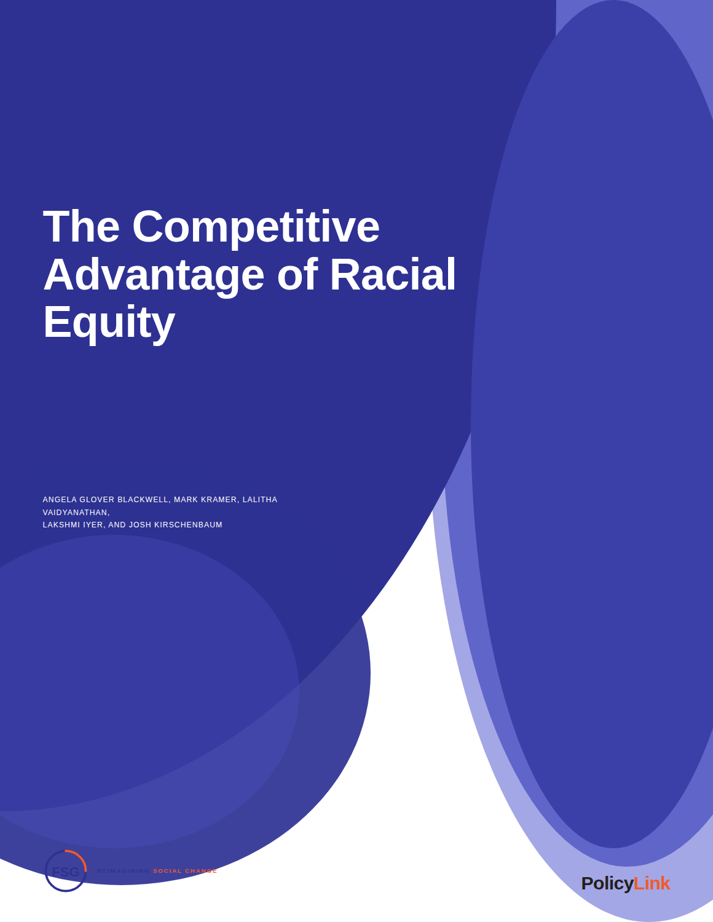The Competitive Advantage of Racial Equity
Angela Glover Blackwell, Mark Kramer, Lalitha Vaidyanathan,
Lakshmi Iyer, and Josh Kirschenbaum
FSG
Reimagining Social Change
PolicyLink